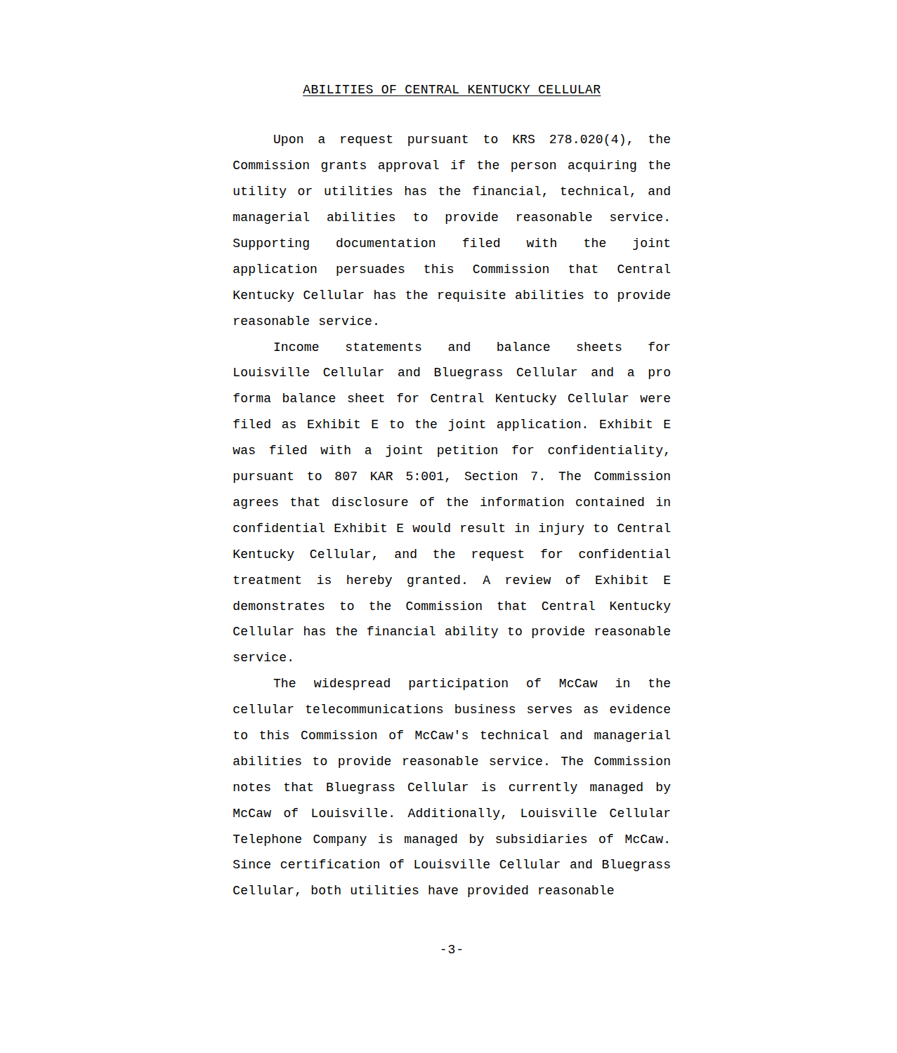Abilities of Central Kentucky Cellular
Upon a request pursuant to KRS 278.020(4), the Commission grants approval if the person acquiring the utility or utilities has the financial, technical, and managerial abilities to provide reasonable service. Supporting documentation filed with the joint application persuades this Commission that Central Kentucky Cellular has the requisite abilities to provide reasonable service.
Income statements and balance sheets for Louisville Cellular and Bluegrass Cellular and a pro forma balance sheet for Central Kentucky Cellular were filed as Exhibit E to the joint application. Exhibit E was filed with a joint petition for confidentiality, pursuant to 807 KAR 5:001, Section 7. The Commission agrees that disclosure of the information contained in confidential Exhibit E would result in injury to Central Kentucky Cellular, and the request for confidential treatment is hereby granted. A review of Exhibit E demonstrates to the Commission that Central Kentucky Cellular has the financial ability to provide reasonable service.
The widespread participation of McCaw in the cellular telecommunications business serves as evidence to this Commission of McCaw's technical and managerial abilities to provide reasonable service. The Commission notes that Bluegrass Cellular is currently managed by McCaw of Louisville. Additionally, Louisville Cellular Telephone Company is managed by subsidiaries of McCaw. Since certification of Louisville Cellular and Bluegrass Cellular, both utilities have provided reasonable
-3-